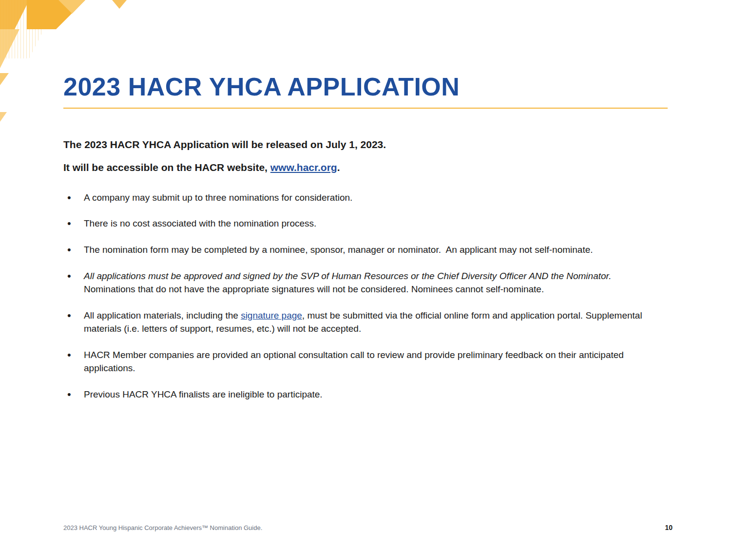2023 HACR YHCA APPLICATION
The 2023 HACR YHCA Application will be released on July 1, 2023.
It will be accessible on the HACR website, www.hacr.org.
A company may submit up to three nominations for consideration.
There is no cost associated with the nomination process.
The nomination form may be completed by a nominee, sponsor, manager or nominator. An applicant may not self-nominate.
All applications must be approved and signed by the SVP of Human Resources or the Chief Diversity Officer AND the Nominator. Nominations that do not have the appropriate signatures will not be considered. Nominees cannot self-nominate.
All application materials, including the signature page, must be submitted via the official online form and application portal. Supplemental materials (i.e. letters of support, resumes, etc.) will not be accepted.
HACR Member companies are provided an optional consultation call to review and provide preliminary feedback on their anticipated applications.
Previous HACR YHCA finalists are ineligible to participate.
2023 HACR Young Hispanic Corporate Achievers™ Nomination Guide. 10